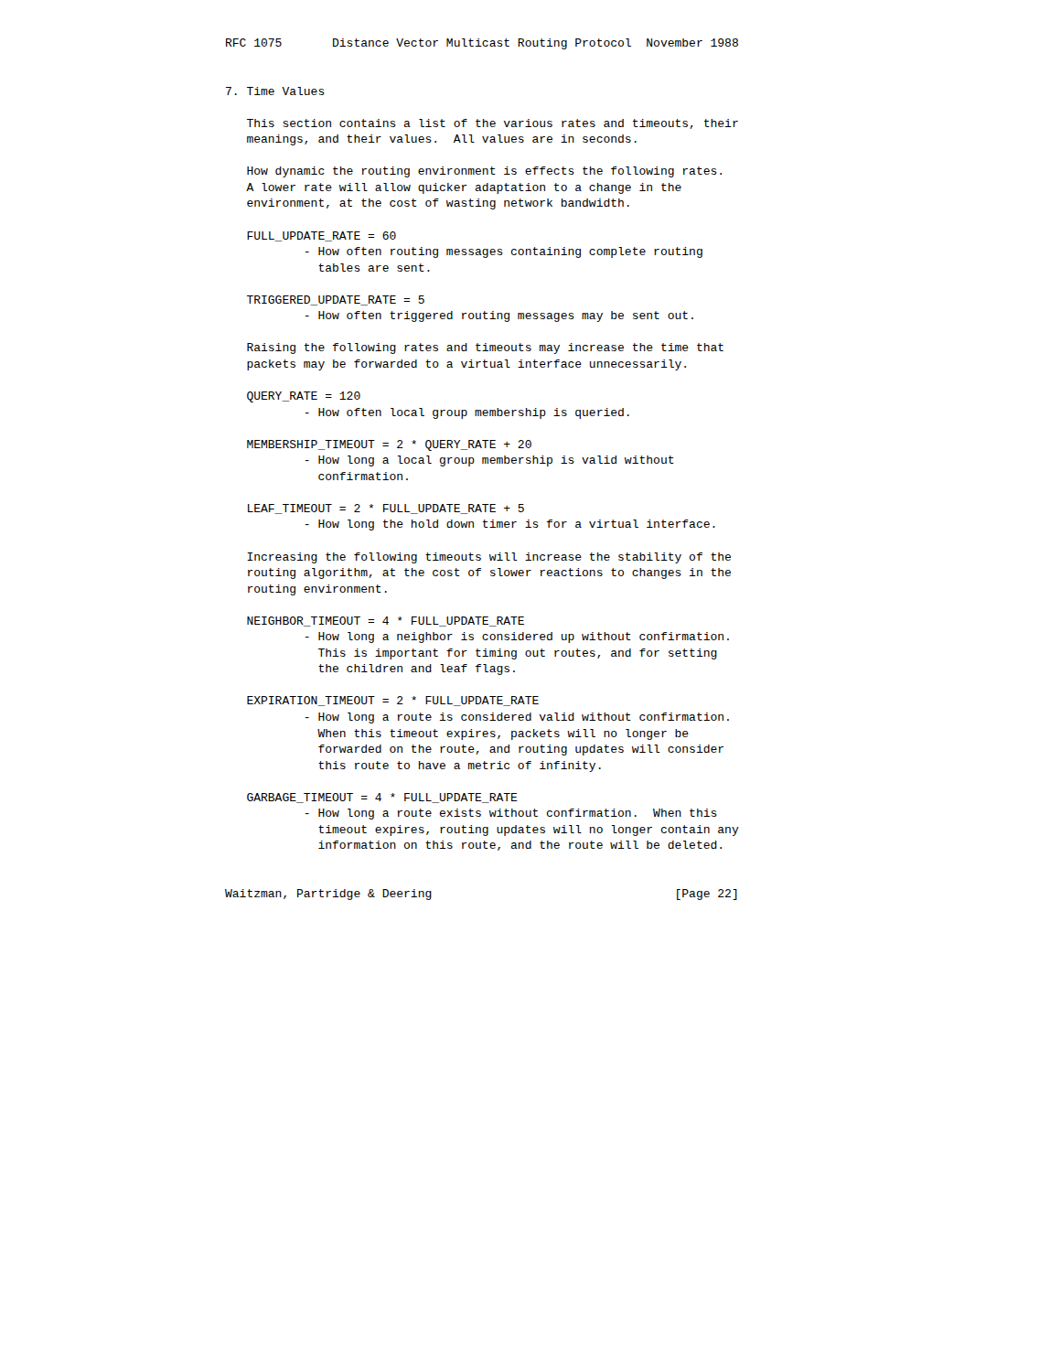RFC 1075       Distance Vector Multicast Routing Protocol  November 1988


7. Time Values

   This section contains a list of the various rates and timeouts, their
   meanings, and their values.  All values are in seconds.

   How dynamic the routing environment is effects the following rates.
   A lower rate will allow quicker adaptation to a change in the
   environment, at the cost of wasting network bandwidth.

   FULL_UPDATE_RATE = 60
           - How often routing messages containing complete routing
             tables are sent.

   TRIGGERED_UPDATE_RATE = 5
           - How often triggered routing messages may be sent out.

   Raising the following rates and timeouts may increase the time that
   packets may be forwarded to a virtual interface unnecessarily.

   QUERY_RATE = 120
           - How often local group membership is queried.

   MEMBERSHIP_TIMEOUT = 2 * QUERY_RATE + 20
           - How long a local group membership is valid without
             confirmation.

   LEAF_TIMEOUT = 2 * FULL_UPDATE_RATE + 5
           - How long the hold down timer is for a virtual interface.

   Increasing the following timeouts will increase the stability of the
   routing algorithm, at the cost of slower reactions to changes in the
   routing environment.

   NEIGHBOR_TIMEOUT = 4 * FULL_UPDATE_RATE
           - How long a neighbor is considered up without confirmation.
             This is important for timing out routes, and for setting
             the children and leaf flags.

   EXPIRATION_TIMEOUT = 2 * FULL_UPDATE_RATE
           - How long a route is considered valid without confirmation.
             When this timeout expires, packets will no longer be
             forwarded on the route, and routing updates will consider
             this route to have a metric of infinity.

   GARBAGE_TIMEOUT = 4 * FULL_UPDATE_RATE
           - How long a route exists without confirmation.  When this
             timeout expires, routing updates will no longer contain any
             information on this route, and the route will be deleted.


Waitzman, Partridge & Deering                                  [Page 22]